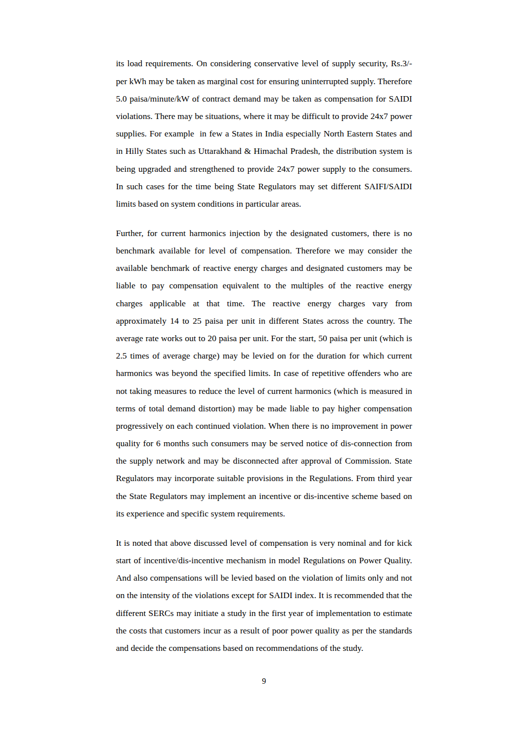its load requirements. On considering conservative level of supply security, Rs.3/- per kWh may be taken as marginal cost for ensuring uninterrupted supply. Therefore 5.0 paisa/minute/kW of contract demand may be taken as compensation for SAIDI violations. There may be situations, where it may be difficult to provide 24x7 power supplies. For example in few a States in India especially North Eastern States and in Hilly States such as Uttarakhand & Himachal Pradesh, the distribution system is being upgraded and strengthened to provide 24x7 power supply to the consumers. In such cases for the time being State Regulators may set different SAIFI/SAIDI limits based on system conditions in particular areas.
Further, for current harmonics injection by the designated customers, there is no benchmark available for level of compensation. Therefore we may consider the available benchmark of reactive energy charges and designated customers may be liable to pay compensation equivalent to the multiples of the reactive energy charges applicable at that time. The reactive energy charges vary from approximately 14 to 25 paisa per unit in different States across the country. The average rate works out to 20 paisa per unit. For the start, 50 paisa per unit (which is 2.5 times of average charge) may be levied on for the duration for which current harmonics was beyond the specified limits. In case of repetitive offenders who are not taking measures to reduce the level of current harmonics (which is measured in terms of total demand distortion) may be made liable to pay higher compensation progressively on each continued violation. When there is no improvement in power quality for 6 months such consumers may be served notice of dis-connection from the supply network and may be disconnected after approval of Commission. State Regulators may incorporate suitable provisions in the Regulations. From third year the State Regulators may implement an incentive or dis-incentive scheme based on its experience and specific system requirements.
It is noted that above discussed level of compensation is very nominal and for kick start of incentive/dis-incentive mechanism in model Regulations on Power Quality. And also compensations will be levied based on the violation of limits only and not on the intensity of the violations except for SAIDI index. It is recommended that the different SERCs may initiate a study in the first year of implementation to estimate the costs that customers incur as a result of poor power quality as per the standards and decide the compensations based on recommendations of the study.
9